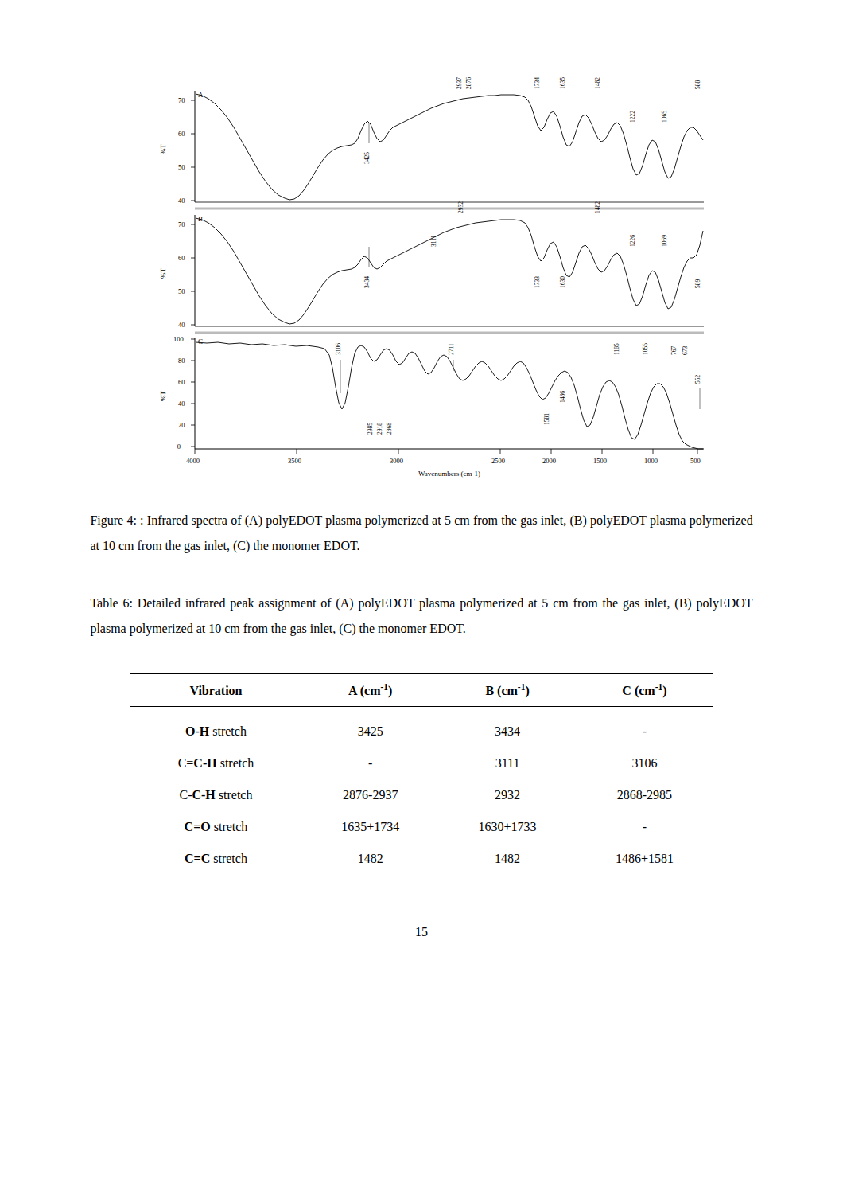70 60 50 40 %T A 3425 2937 2876 1734 1635 1482 1222 1065 588 70 60 50 40 %T B 3434 3111 2932 1733 1630 1482 1226 1069 589 100 80 60 40 20 -0 %T C 3106 2985 2918 2868 2711 1581 1486 1185 1055 767 673 552 4000 3500 3000 2500 2000 1500 1000 500 Wavenumbers (cm-1)
Figure 4: : Infrared spectra of (A) polyEDOT plasma polymerized at 5 cm from the gas inlet, (B) polyEDOT plasma polymerized at 10 cm from the gas inlet, (C) the monomer EDOT.
Table 6: Detailed infrared peak assignment of (A) polyEDOT plasma polymerized at 5 cm from the gas inlet, (B) polyEDOT plasma polymerized at 10 cm from the gas inlet, (C) the monomer EDOT.
| Vibration | A (cm -1 ) | B (cm -1 ) | C (cm -1 ) |
| --- | --- | --- | --- |
| O-H stretch | 3425 | 3434 | - |
| C= C-H stretch | - | 3111 | 3106 |
| C- C-H stretch | 2876-2937 | 2932 | 2868-2985 |
| C=O stretch | 1635+1734 | 1630+1733 | - |
| C=C stretch | 1482 | 1482 | 1486+1581 |
15